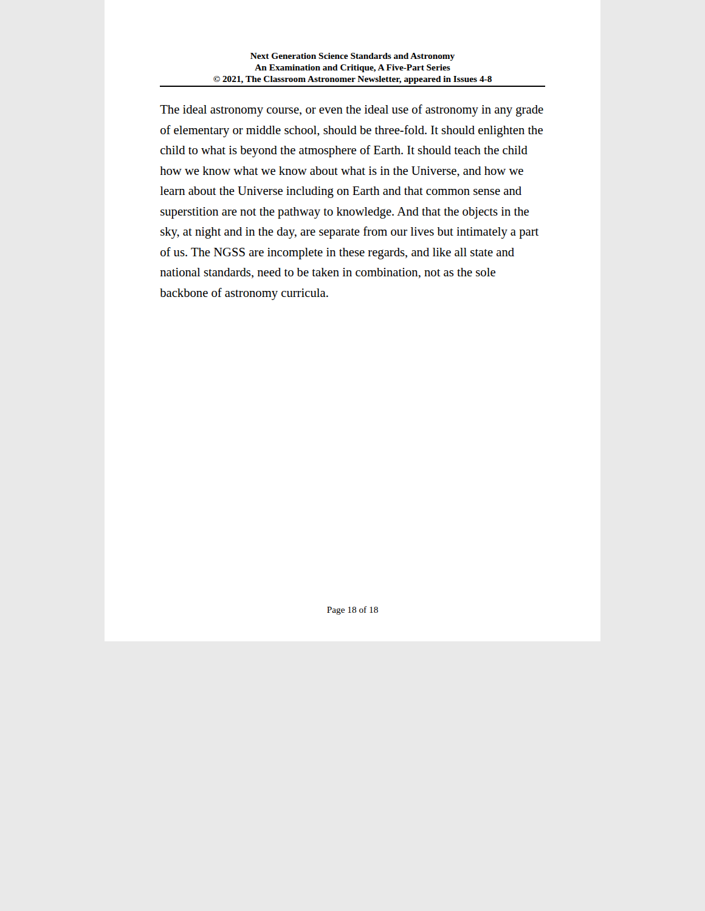Next Generation Science Standards and Astronomy
An Examination and Critique, A Five-Part Series
© 2021, The Classroom Astronomer Newsletter, appeared in Issues 4-8
The ideal astronomy course, or even the ideal use of astronomy in any grade of elementary or middle school, should be three-fold. It should enlighten the child to what is beyond the atmosphere of Earth. It should teach the child how we know what we know about what is in the Universe, and how we learn about the Universe including on Earth and that common sense and superstition are not the pathway to knowledge. And that the objects in the sky, at night and in the day, are separate from our lives but intimately a part of us. The NGSS are incomplete in these regards, and like all state and national standards, need to be taken in combination, not as the sole backbone of astronomy curricula.
Page 18 of 18